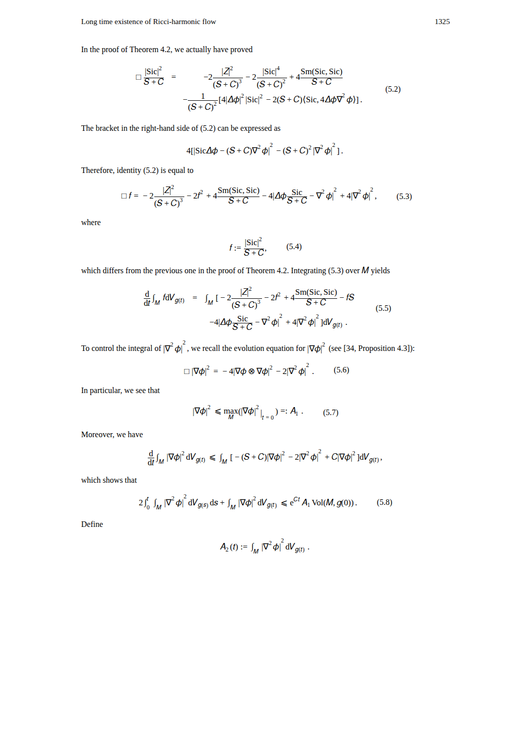Long time existence of Ricci-harmonic flow 1325
In the proof of Theorem 4.2, we actually have proved
□ |Sic|2 S+C = −2 |Z|2 (S+C)3 −2 |Sic|4 (S+C)2 +4 Sm(Sic,Sic) S+C − 1 (S+C)2 [ 4|Δϕ|2 |Sic|2 −2(S+C) ⟨Sic,4Δϕ∇2ϕ⟩ ] .
(5.2)
The bracket in the right-hand side of (5.2) can be expressed as
4[ |SicΔϕ−(S+C)∇2ϕ|2 − (S+C)2 |∇2ϕ|2 ].
Therefore, identity (5.2) is equal to
□f= −2 |Z|2 (S+C)3 −2f2 +4 Sm(Sic,Sic) S+C −4 | Δϕ SicS+C −∇2ϕ | 2 +4 |∇2ϕ|2 ,
(5.3)
where
f:= |Sic|2 S+C ,
(5.4)
which differs from the previous one in the proof of Theorem 4.2. Integrating (5.3) over M yields
ddt ∫M fdVg(t) = ∫M [ −2 |Z|2 (S+C)3 −2f2 +4 Sm(Sic,Sic) S+C −fS −4 | Δϕ SicS+C −∇2ϕ | 2 +4 |∇2ϕ|2 ] dVg(t) .
(5.5)
To control the integral of |∇2ϕ|2, we recall the evolution equation for |∇ϕ|2 (see [34, Proposition 4.3]):
□ |∇ϕ|2 = −4 |∇ϕ⊗∇ϕ|2 −2 |∇2ϕ|2 .
(5.6)
In particular, we see that
|∇ϕ|2 ⩽ maxM ( |∇ϕ|2 |t=0 ) =: A1 .
(5.7)
Moreover, we have
ddt ∫M |∇ϕ|2 dVg(t) ⩽ ∫M [ −(S+C) |∇ϕ|2 −2 |∇2ϕ|2 +C |∇ϕ|2 ] dVg(t) ,
which shows that
2 ∫0t ∫M |∇2ϕ|2 dVg(s) ds + ∫M |∇ϕ|2 dVg(t) ⩽ eCt A1 Vol(M,g(0)) .
(5.8)
Define
A2(t) := ∫M |∇2ϕ|2 dVg(t) .